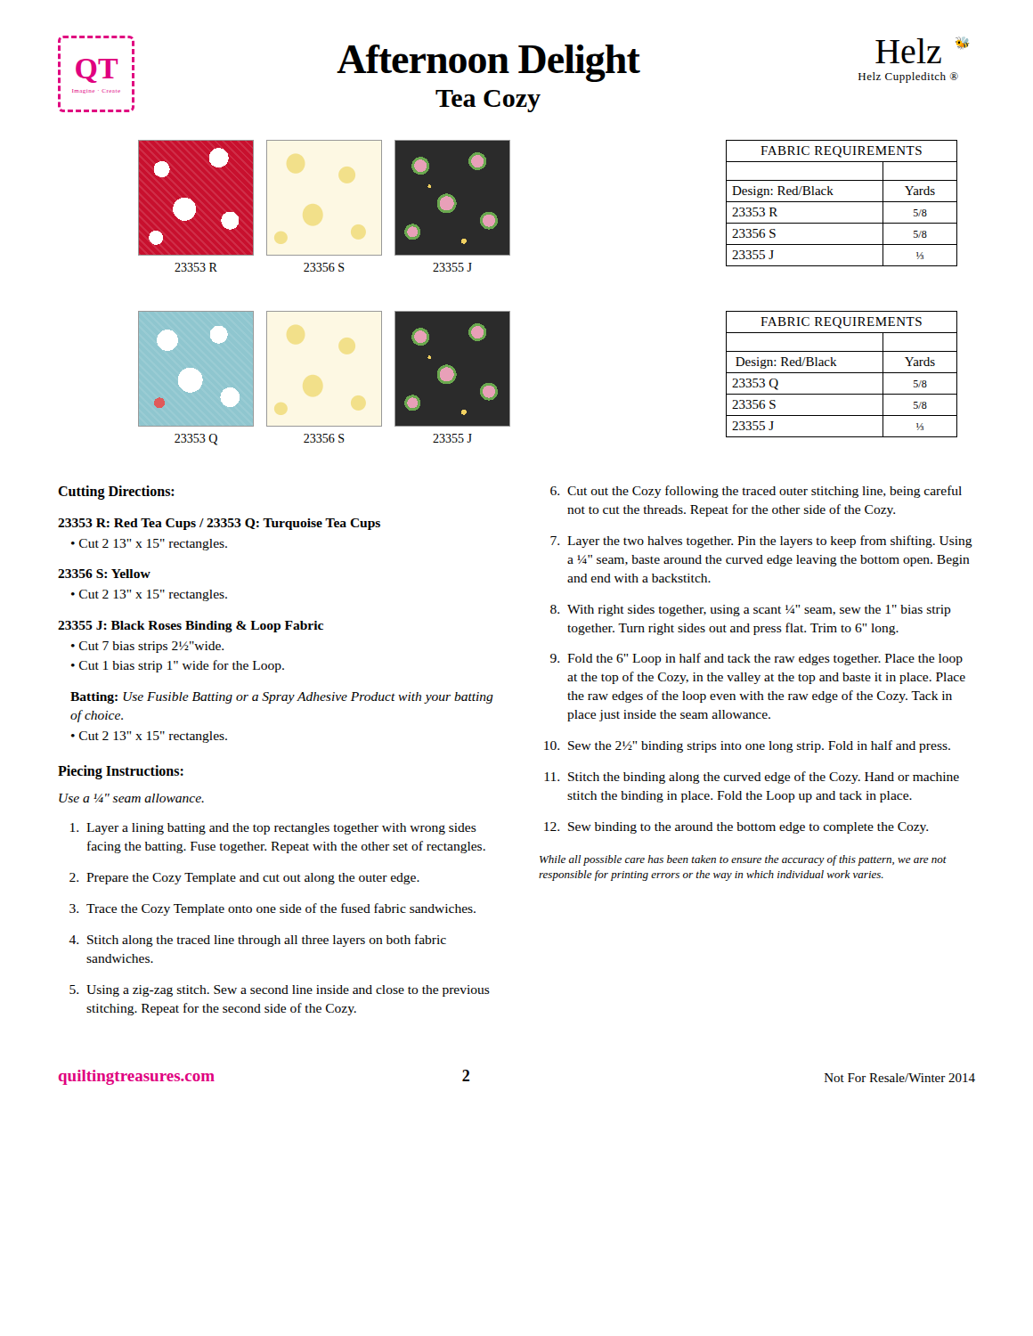QT
Imagine · Create
Afternoon Delight
Tea Cozy
🐝
Helz
Helz Cuppleditch ®
23353 R
23356 S
23355 J
| FABRIC REQUIREMENTS |
| --- |
| Design: Red/Black | Yards |
| 23353 R | 5/8 |
| 23356 S | 5/8 |
| 23355 J | ⅓ |
23353 Q
23356 S
23355 J
| FABRIC REQUIREMENTS |
| --- |
| Design: Red/Black | Yards |
| 23353 Q | 5/8 |
| 23356 S | 5/8 |
| 23355 J | ⅓ |
Cutting Directions:
23353 R: Red Tea Cups / 23353 Q: Turquoise Tea Cups
Cut 2 13" x 15" rectangles.
23356 S: Yellow
Cut 2 13" x 15" rectangles.
23355 J: Black Roses Binding & Loop Fabric
Cut 7 bias strips 2½"wide.
Cut 1 bias strip 1" wide for the Loop.
Batting: Use Fusible Batting or a Spray Adhesive Product with your batting of choice.
Cut 2 13" x 15" rectangles.
Piecing Instructions:
Use a ¼" seam allowance.
Layer a lining batting and the top rectangles together with wrong sides facing the batting. Fuse together. Repeat with the other set of rectangles.
Prepare the Cozy Template and cut out along the outer edge.
Trace the Cozy Template onto one side of the fused fabric sandwiches.
Stitch along the traced line through all three layers on both fabric sandwiches.
Using a zig-zag stitch. Sew a second line inside and close to the previous stitching. Repeat for the second side of the Cozy.
Cut out the Cozy following the traced outer stitching line, being careful not to cut the threads. Repeat for the other side of the Cozy.
Layer the two halves together. Pin the layers to keep from shifting. Using a ¼" seam, baste around the curved edge leaving the bottom open. Begin and end with a backstitch.
With right sides together, using a scant ¼" seam, sew the 1" bias strip together. Turn right sides out and press flat. Trim to 6" long.
Fold the 6" Loop in half and tack the raw edges together. Place the loop at the top of the Cozy, in the valley at the top and baste it in place. Place the raw edges of the loop even with the raw edge of the Cozy. Tack in place just inside the seam allowance.
Sew the 2½" binding strips into one long strip. Fold in half and press.
Stitch the binding along the curved edge of the Cozy. Hand or machine stitch the binding in place. Fold the Loop up and tack in place.
Sew binding to the around the bottom edge to complete the Cozy.
While all possible care has been taken to ensure the accuracy of this pattern, we are not responsible for printing errors or the way in which individual work varies.
quiltingtreasures.com
2
Not For Resale/Winter 2014